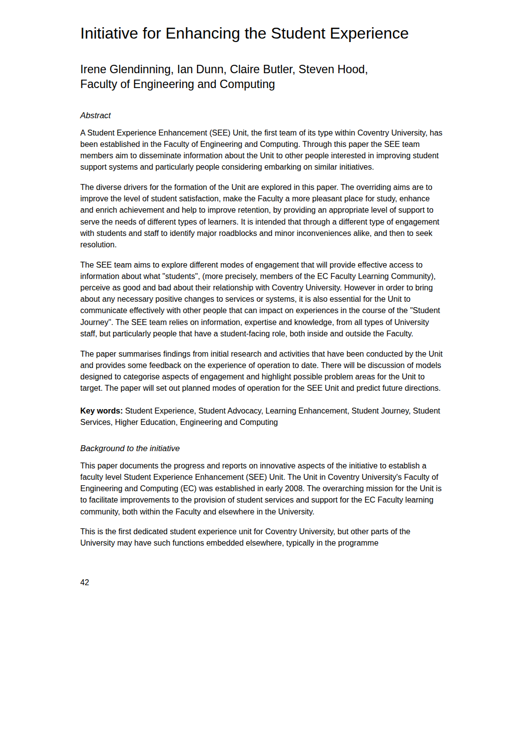Initiative for Enhancing the Student Experience
Irene Glendinning, Ian Dunn, Claire Butler, Steven Hood,
Faculty of Engineering and Computing
Abstract
A Student Experience Enhancement (SEE) Unit, the first team of its type within Coventry University, has been established in the Faculty of Engineering and Computing. Through this paper the SEE team members aim to disseminate information about the Unit to other people interested in improving student support systems and particularly people considering embarking on similar initiatives.
The diverse drivers for the formation of the Unit are explored in this paper. The overriding aims are to improve the level of student satisfaction, make the Faculty a more pleasant place for study, enhance and enrich achievement and help to improve retention, by providing an appropriate level of support to serve the needs of different types of learners. It is intended that through a different type of engagement with students and staff to identify major roadblocks and minor inconveniences alike, and then to seek resolution.
The SEE team aims to explore different modes of engagement that will provide effective access to information about what "students", (more precisely, members of the EC Faculty Learning Community), perceive as good and bad about their relationship with Coventry University. However in order to bring about any necessary positive changes to services or systems, it is also essential for the Unit to communicate effectively with other people that can impact on experiences in the course of the "Student Journey". The SEE team relies on information, expertise and knowledge, from all types of University staff, but particularly people that have a student-facing role, both inside and outside the Faculty.
The paper summarises findings from initial research and activities that have been conducted by the Unit and provides some feedback on the experience of operation to date. There will be discussion of models designed to categorise aspects of engagement and highlight possible problem areas for the Unit to target. The paper will set out planned modes of operation for the SEE Unit and predict future directions.
Key words: Student Experience, Student Advocacy, Learning Enhancement, Student Journey, Student Services, Higher Education, Engineering and Computing
Background to the initiative
This paper documents the progress and reports on innovative aspects of the initiative to establish a faculty level Student Experience Enhancement (SEE) Unit. The Unit in Coventry University's Faculty of Engineering and Computing (EC) was established in early 2008. The overarching mission for the Unit is to facilitate improvements to the provision of student services and support for the EC Faculty learning community, both within the Faculty and elsewhere in the University.
This is the first dedicated student experience unit for Coventry University, but other parts of the University may have such functions embedded elsewhere, typically in the programme
42